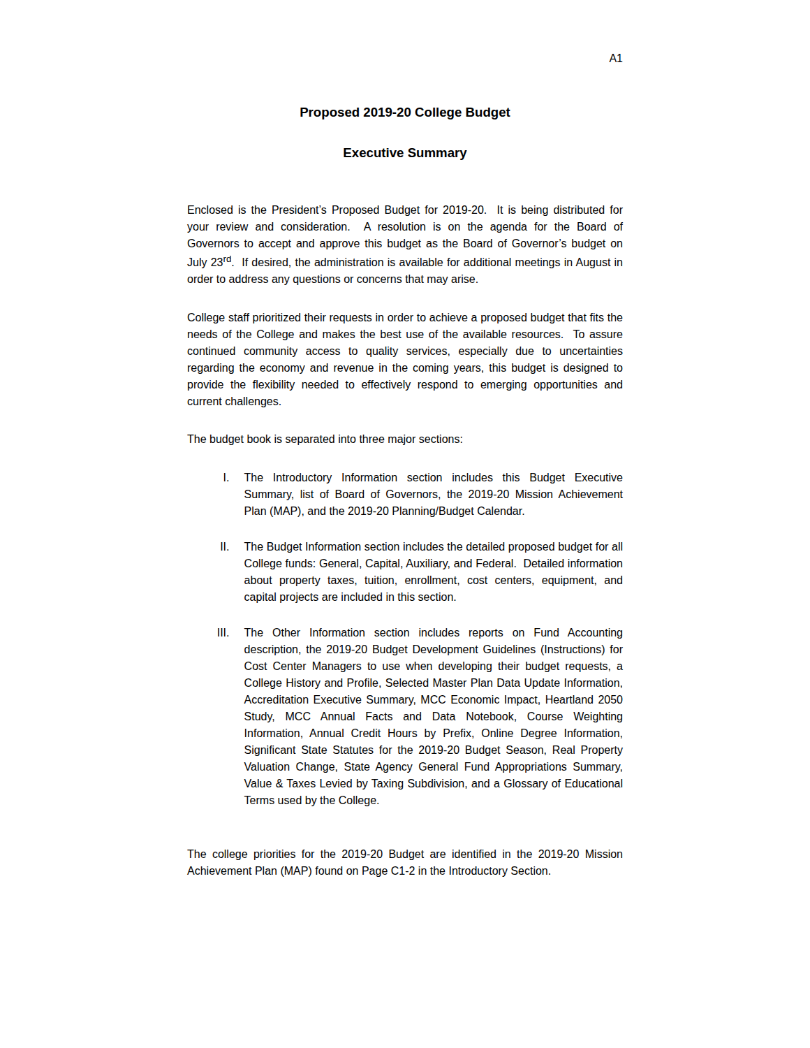A1
Proposed 2019-20 College Budget
Executive Summary
Enclosed is the President’s Proposed Budget for 2019-20. It is being distributed for your review and consideration. A resolution is on the agenda for the Board of Governors to accept and approve this budget as the Board of Governor’s budget on July 23rd. If desired, the administration is available for additional meetings in August in order to address any questions or concerns that may arise.
College staff prioritized their requests in order to achieve a proposed budget that fits the needs of the College and makes the best use of the available resources. To assure continued community access to quality services, especially due to uncertainties regarding the economy and revenue in the coming years, this budget is designed to provide the flexibility needed to effectively respond to emerging opportunities and current challenges.
The budget book is separated into three major sections:
The Introductory Information section includes this Budget Executive Summary, list of Board of Governors, the 2019-20 Mission Achievement Plan (MAP), and the 2019-20 Planning/Budget Calendar.
The Budget Information section includes the detailed proposed budget for all College funds: General, Capital, Auxiliary, and Federal. Detailed information about property taxes, tuition, enrollment, cost centers, equipment, and capital projects are included in this section.
The Other Information section includes reports on Fund Accounting description, the 2019-20 Budget Development Guidelines (Instructions) for Cost Center Managers to use when developing their budget requests, a College History and Profile, Selected Master Plan Data Update Information, Accreditation Executive Summary, MCC Economic Impact, Heartland 2050 Study, MCC Annual Facts and Data Notebook, Course Weighting Information, Annual Credit Hours by Prefix, Online Degree Information, Significant State Statutes for the 2019-20 Budget Season, Real Property Valuation Change, State Agency General Fund Appropriations Summary, Value & Taxes Levied by Taxing Subdivision, and a Glossary of Educational Terms used by the College.
The college priorities for the 2019-20 Budget are identified in the 2019-20 Mission Achievement Plan (MAP) found on Page C1-2 in the Introductory Section.